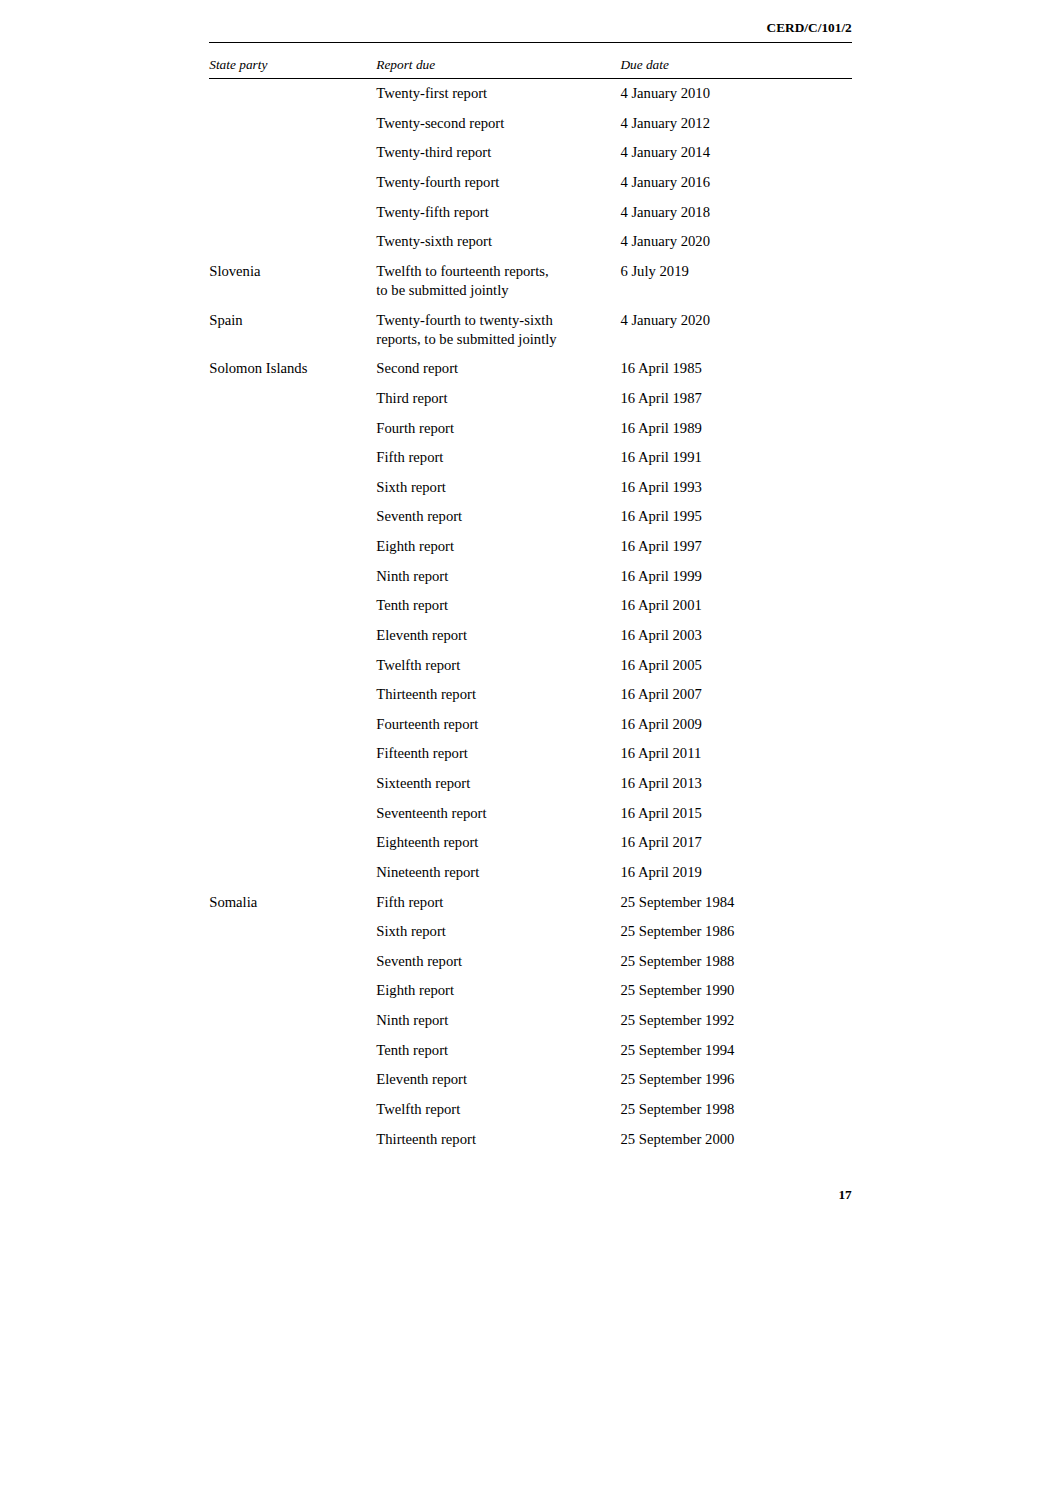CERD/C/101/2
| State party | Report due | Due date |
| --- | --- | --- |
| | Twenty-first report | 4 January 2010 |
| | Twenty-second report | 4 January 2012 |
| | Twenty-third report | 4 January 2014 |
| | Twenty-fourth report | 4 January 2016 |
| | Twenty-fifth report | 4 January 2018 |
| | Twenty-sixth report | 4 January 2020 |
| Slovenia | Twelfth to fourteenth reports, to be submitted jointly | 6 July 2019 |
| Spain | Twenty-fourth to twenty-sixth reports, to be submitted jointly | 4 January 2020 |
| Solomon Islands | Second report | 16 April 1985 |
| | Third report | 16 April 1987 |
| | Fourth report | 16 April 1989 |
| | Fifth report | 16 April 1991 |
| | Sixth report | 16 April 1993 |
| | Seventh report | 16 April 1995 |
| | Eighth report | 16 April 1997 |
| | Ninth report | 16 April 1999 |
| | Tenth report | 16 April 2001 |
| | Eleventh report | 16 April 2003 |
| | Twelfth report | 16 April 2005 |
| | Thirteenth report | 16 April 2007 |
| | Fourteenth report | 16 April 2009 |
| | Fifteenth report | 16 April 2011 |
| | Sixteenth report | 16 April 2013 |
| | Seventeenth report | 16 April 2015 |
| | Eighteenth report | 16 April 2017 |
| | Nineteenth report | 16 April 2019 |
| Somalia | Fifth report | 25 September 1984 |
| | Sixth report | 25 September 1986 |
| | Seventh report | 25 September 1988 |
| | Eighth report | 25 September 1990 |
| | Ninth report | 25 September 1992 |
| | Tenth report | 25 September 1994 |
| | Eleventh report | 25 September 1996 |
| | Twelfth report | 25 September 1998 |
| | Thirteenth report | 25 September 2000 |
17